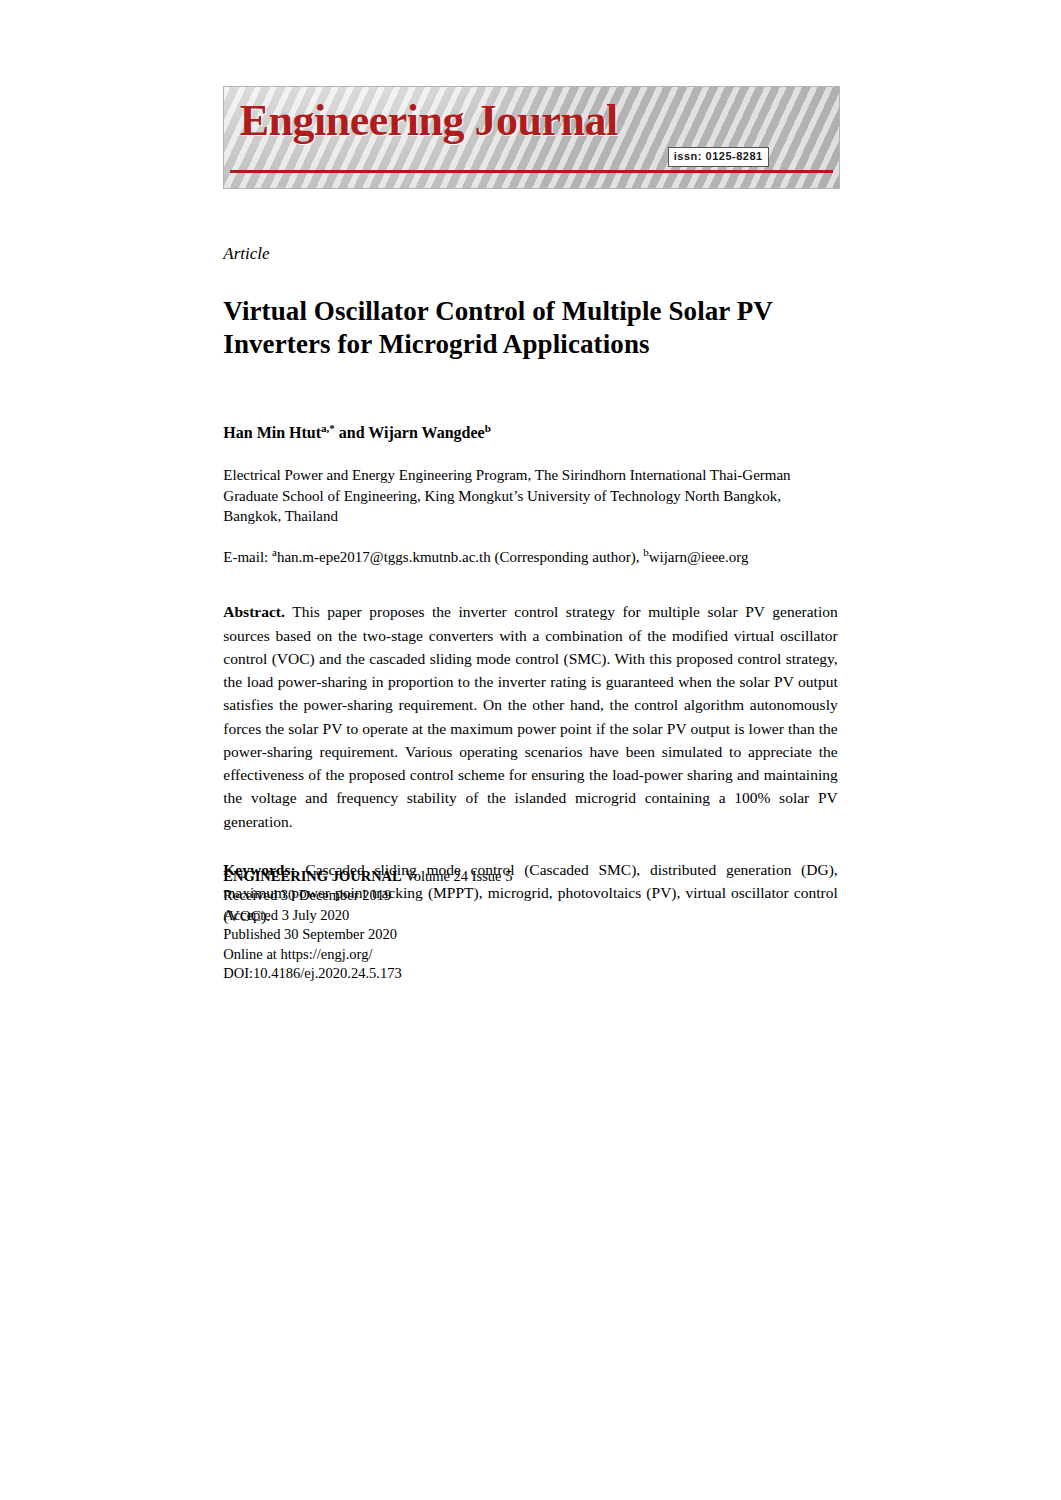Engineering Journal
issn: 0125-8281
Article
Virtual Oscillator Control of Multiple Solar PV Inverters for Microgrid Applications
Han Min Htuta,* and Wijarn Wangdeeb
Electrical Power and Energy Engineering Program, The Sirindhorn International Thai-German Graduate School of Engineering, King Mongkut’s University of Technology North Bangkok, Bangkok, Thailand
E-mail: ahan.m-epe2017@tggs.kmutnb.ac.th (Corresponding author), bwijarn@ieee.org
Abstract. This paper proposes the inverter control strategy for multiple solar PV generation sources based on the two-stage converters with a combination of the modified virtual oscillator control (VOC) and the cascaded sliding mode control (SMC). With this proposed control strategy, the load power-sharing in proportion to the inverter rating is guaranteed when the solar PV output satisfies the power-sharing requirement. On the other hand, the control algorithm autonomously forces the solar PV to operate at the maximum power point if the solar PV output is lower than the power-sharing requirement. Various operating scenarios have been simulated to appreciate the effectiveness of the proposed control scheme for ensuring the load-power sharing and maintaining the voltage and frequency stability of the islanded microgrid containing a 100% solar PV generation.
Keywords: Cascaded sliding mode control (Cascaded SMC), distributed generation (DG), maximum power point tracking (MPPT), microgrid, photovoltaics (PV), virtual oscillator control (VOC).
ENGINEERING JOURNAL Volume 24 Issue 5
Received 30 December 2019
Accepted 3 July 2020
Published 30 September 2020
Online at https://engj.org/
DOI:10.4186/ej.2020.24.5.173